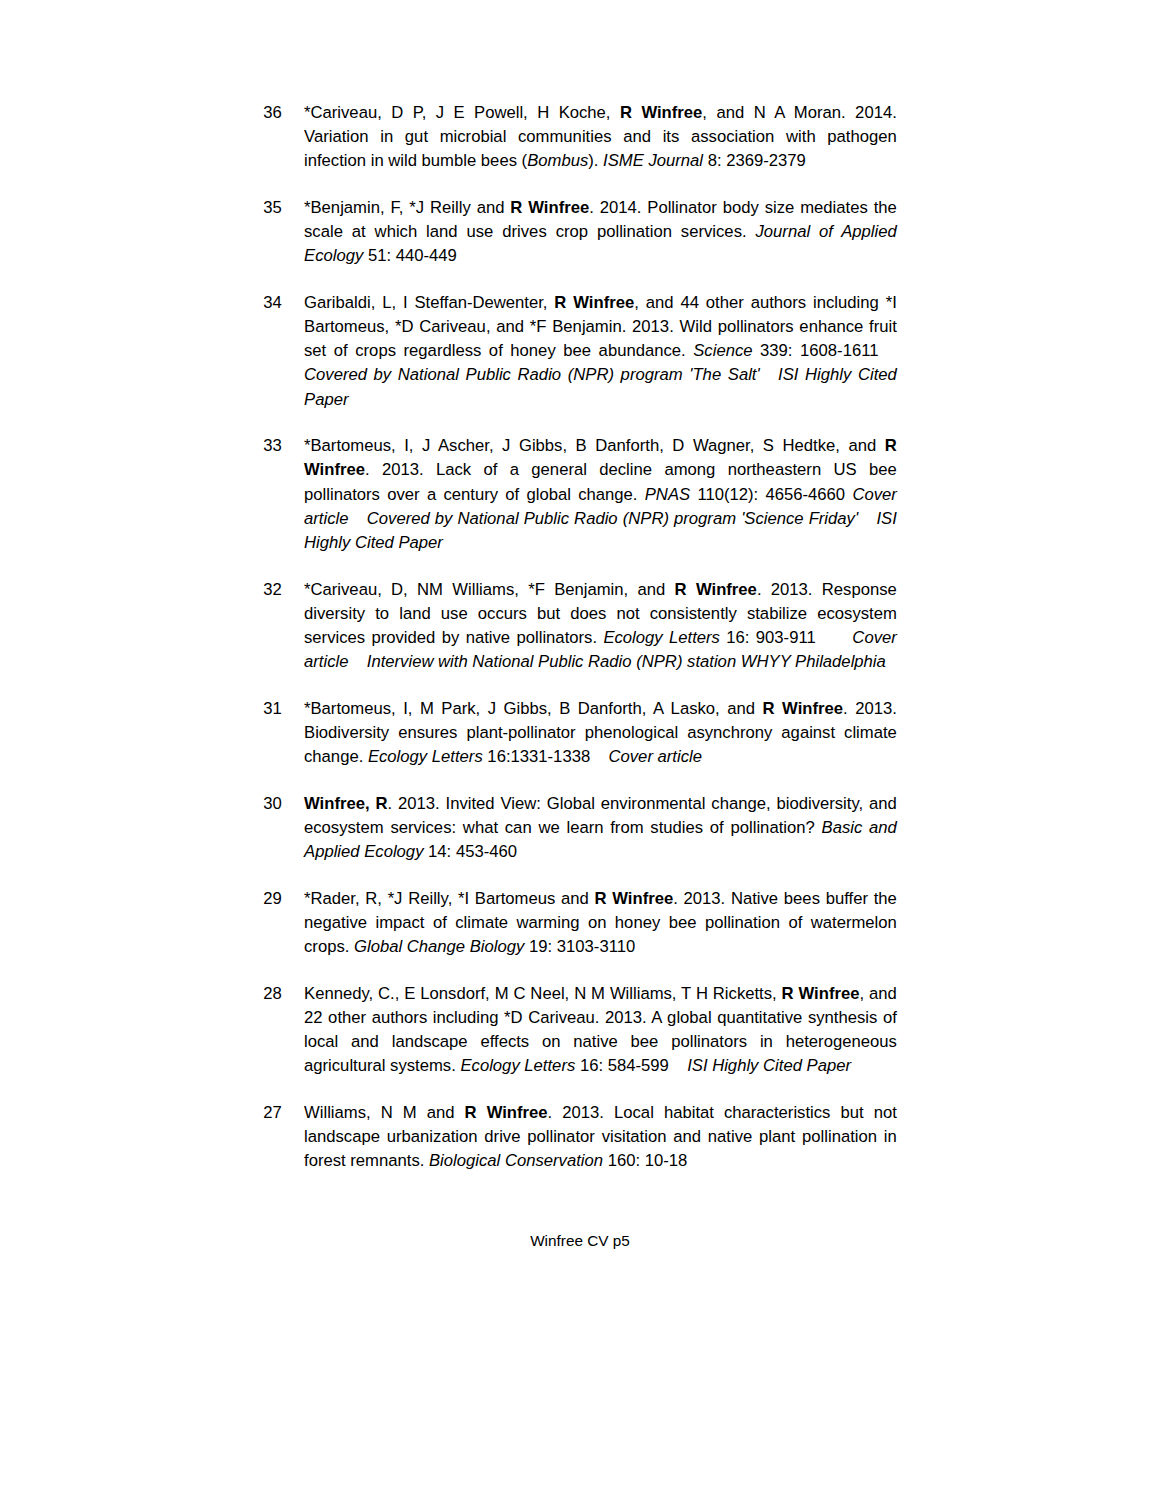36 *Cariveau, D P, J E Powell, H Koche, R Winfree, and N A Moran. 2014. Variation in gut microbial communities and its association with pathogen infection in wild bumble bees (Bombus). ISME Journal 8: 2369-2379
35 *Benjamin, F, *J Reilly and R Winfree. 2014. Pollinator body size mediates the scale at which land use drives crop pollination services. Journal of Applied Ecology 51: 440-449
34 Garibaldi, L, I Steffan-Dewenter, R Winfree, and 44 other authors including *I Bartomeus, *D Cariveau, and *F Benjamin. 2013. Wild pollinators enhance fruit set of crops regardless of honey bee abundance. Science 339: 1608-1611 Covered by National Public Radio (NPR) program 'The Salt' ISI Highly Cited Paper
33 *Bartomeus, I, J Ascher, J Gibbs, B Danforth, D Wagner, S Hedtke, and R Winfree. 2013. Lack of a general decline among northeastern US bee pollinators over a century of global change. PNAS 110(12): 4656-4660 Cover article Covered by National Public Radio (NPR) program 'Science Friday' ISI Highly Cited Paper
32 *Cariveau, D, NM Williams, *F Benjamin, and R Winfree. 2013. Response diversity to land use occurs but does not consistently stabilize ecosystem services provided by native pollinators. Ecology Letters 16: 903-911 Cover article Interview with National Public Radio (NPR) station WHYY Philadelphia
31 *Bartomeus, I, M Park, J Gibbs, B Danforth, A Lasko, and R Winfree. 2013. Biodiversity ensures plant-pollinator phenological asynchrony against climate change. Ecology Letters 16:1331-1338 Cover article
30 Winfree, R. 2013. Invited View: Global environmental change, biodiversity, and ecosystem services: what can we learn from studies of pollination? Basic and Applied Ecology 14: 453-460
29 *Rader, R, *J Reilly, *I Bartomeus and R Winfree. 2013. Native bees buffer the negative impact of climate warming on honey bee pollination of watermelon crops. Global Change Biology 19: 3103-3110
28 Kennedy, C., E Lonsdorf, M C Neel, N M Williams, T H Ricketts, R Winfree, and 22 other authors including *D Cariveau. 2013. A global quantitative synthesis of local and landscape effects on native bee pollinators in heterogeneous agricultural systems. Ecology Letters 16: 584-599 ISI Highly Cited Paper
27 Williams, N M and R Winfree. 2013. Local habitat characteristics but not landscape urbanization drive pollinator visitation and native plant pollination in forest remnants. Biological Conservation 160: 10-18
Winfree CV p5